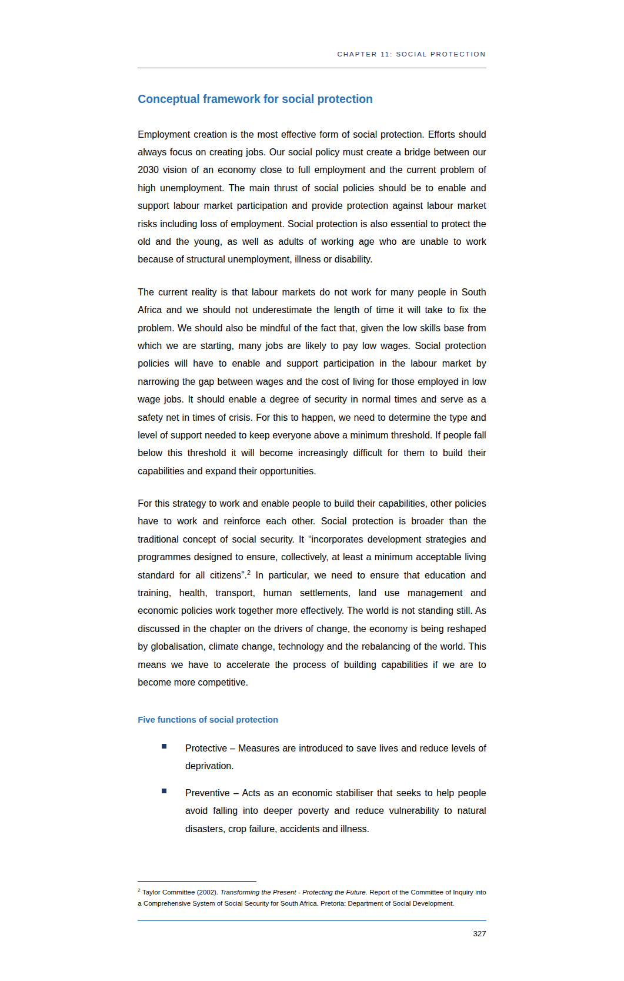Chapter 11: Social Protection
Conceptual framework for social protection
Employment creation is the most effective form of social protection. Efforts should always focus on creating jobs. Our social policy must create a bridge between our 2030 vision of an economy close to full employment and the current problem of high unemployment. The main thrust of social policies should be to enable and support labour market participation and provide protection against labour market risks including loss of employment. Social protection is also essential to protect the old and the young, as well as adults of working age who are unable to work because of structural unemployment, illness or disability.
The current reality is that labour markets do not work for many people in South Africa and we should not underestimate the length of time it will take to fix the problem. We should also be mindful of the fact that, given the low skills base from which we are starting, many jobs are likely to pay low wages. Social protection policies will have to enable and support participation in the labour market by narrowing the gap between wages and the cost of living for those employed in low wage jobs. It should enable a degree of security in normal times and serve as a safety net in times of crisis. For this to happen, we need to determine the type and level of support needed to keep everyone above a minimum threshold. If people fall below this threshold it will become increasingly difficult for them to build their capabilities and expand their opportunities.
For this strategy to work and enable people to build their capabilities, other policies have to work and reinforce each other. Social protection is broader than the traditional concept of social security. It “incorporates development strategies and programmes designed to ensure, collectively, at least a minimum acceptable living standard for all citizens”.2 In particular, we need to ensure that education and training, health, transport, human settlements, land use management and economic policies work together more effectively. The world is not standing still. As discussed in the chapter on the drivers of change, the economy is being reshaped by globalisation, climate change, technology and the rebalancing of the world. This means we have to accelerate the process of building capabilities if we are to become more competitive.
Five functions of social protection
Protective – Measures are introduced to save lives and reduce levels of deprivation.
Preventive – Acts as an economic stabiliser that seeks to help people avoid falling into deeper poverty and reduce vulnerability to natural disasters, crop failure, accidents and illness.
2 Taylor Committee (2002). Transforming the Present - Protecting the Future. Report of the Committee of Inquiry into a Comprehensive System of Social Security for South Africa. Pretoria: Department of Social Development.
327